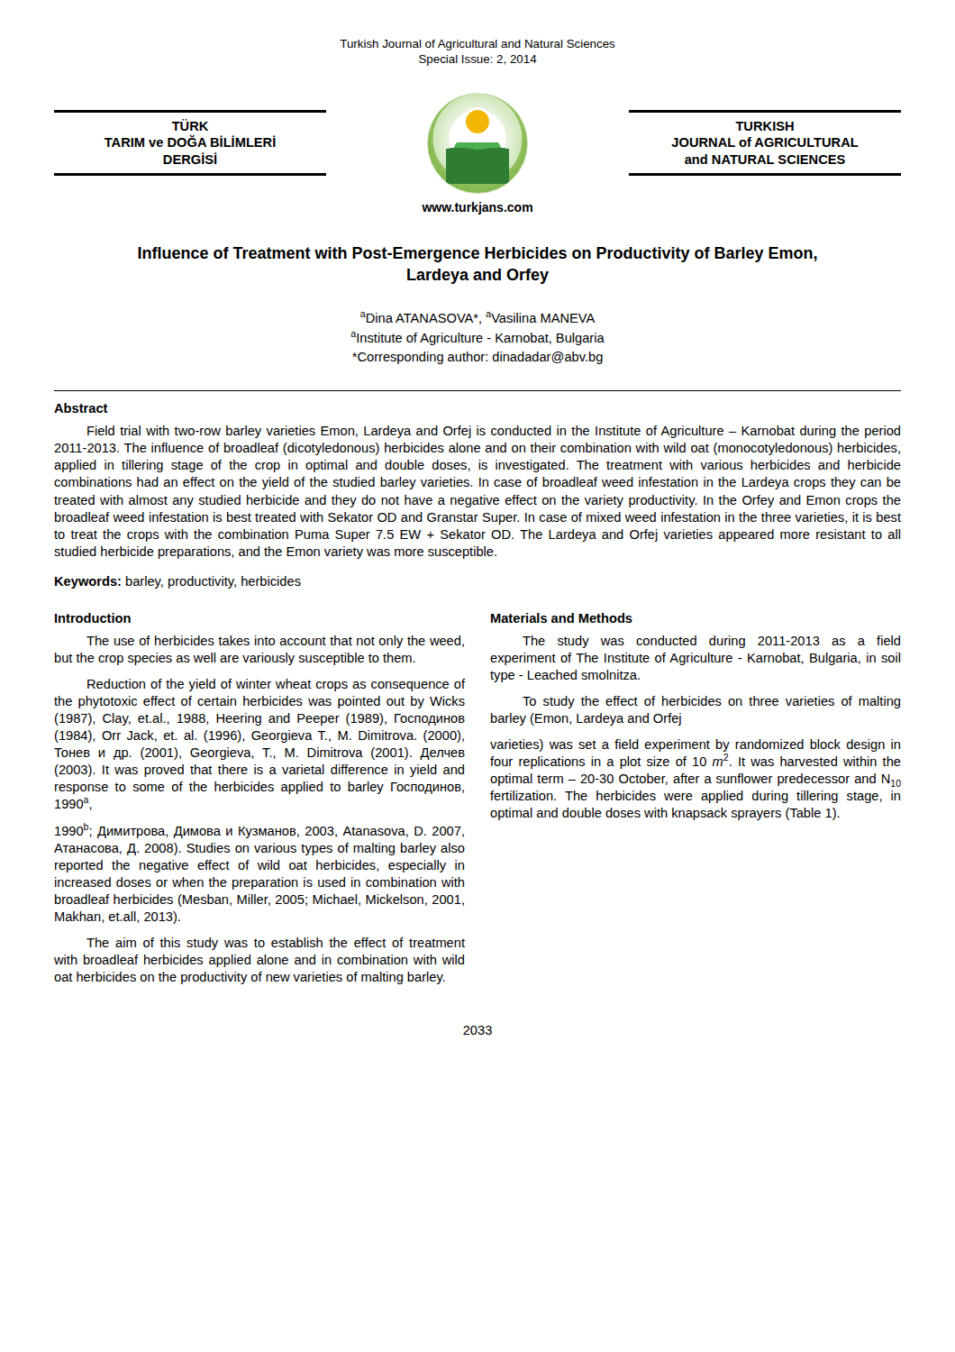Turkish Journal of Agricultural and Natural Sciences Special Issue: 2, 2014
TÜRK
TARIM ve DOĞA BİLİMLERİ
DERGİSİ
TURKISH
JOURNAL of AGRICULTURAL
and NATURAL SCIENCES
www.turkjans.com
Influence of Treatment with Post-Emergence Herbicides on Productivity of Barley Emon,
Lardeya and Orfey
aDina ATANASOVA*, aVasilina MANEVA
aInstitute of Agriculture - Karnobat, Bulgaria
*Corresponding author: dinadadar@abv.bg
Abstract
Field trial with two-row barley varieties Emon, Lardeya and Orfej is conducted in the Institute of Agriculture – Karnobat during the period 2011-2013. The influence of broadleaf (dicotyledonous) herbicides alone and on their combination with wild oat (monocotyledonous) herbicides, applied in tillering stage of the crop in optimal and double doses, is investigated. The treatment with various herbicides and herbicide combinations had an effect on the yield of the studied barley varieties. In case of broadleaf weed infestation in the Lardeya crops they can be treated with almost any studied herbicide and they do not have a negative effect on the variety productivity. In the Orfey and Emon crops the broadleaf weed infestation is best treated with Sekator OD and Granstar Super. In case of mixed weed infestation in the three varieties, it is best to treat the crops with the combination Puma Super 7.5 EW + Sekator OD. The Lardeya and Orfej varieties appeared more resistant to all studied herbicide preparations, and the Emon variety was more susceptible.
Keywords: barley, productivity, herbicides
Introduction
The use of herbicides takes into account that not only the weed, but the crop species as well are variously susceptible to them.
Reduction of the yield of winter wheat crops as consequence of the phytotoxic effect of certain herbicides was pointed out by Wicks (1987), Clay, et.al., 1988, Heering and Peeper (1989), Господинов (1984), Orr Jack, et. al. (1996), Georgieva T., M. Dimitrova. (2000), Тонев и др. (2001), Georgieva, T., M. Dimitrova (2001). Делчев (2003). It was proved that there is a varietal difference in yield and response to some of the herbicides applied to barley Господинов, 1990a,
1990b; Димитрова, Димова и Кузманов, 2003, Atanasova, D. 2007, Атанасова, Д. 2008). Studies on various types of malting barley also reported the negative effect of wild oat herbicides, especially in increased doses or when the preparation is used in combination with broadleaf herbicides (Mesban, Miller, 2005; Michael, Mickelson, 2001, Makhan, et.all, 2013).
The aim of this study was to establish the effect of treatment with broadleaf herbicides applied alone and in combination with wild oat herbicides on the productivity of new varieties of malting barley.
Materials and Methods
The study was conducted during 2011-2013 as a field experiment of The Institute of Agriculture - Karnobat, Bulgaria, in soil type - Leached smolnitza.
To study the effect of herbicides on three varieties of malting barley (Emon, Lardeya and Orfej
varieties) was set a field experiment by randomized block design in four replications in a plot size of 10 m2. It was harvested within the optimal term – 20-30 October, after a sunflower predecessor and N10 fertilization. The herbicides were applied during tillering stage, in optimal and double doses with knapsack sprayers (Table 1).
2033